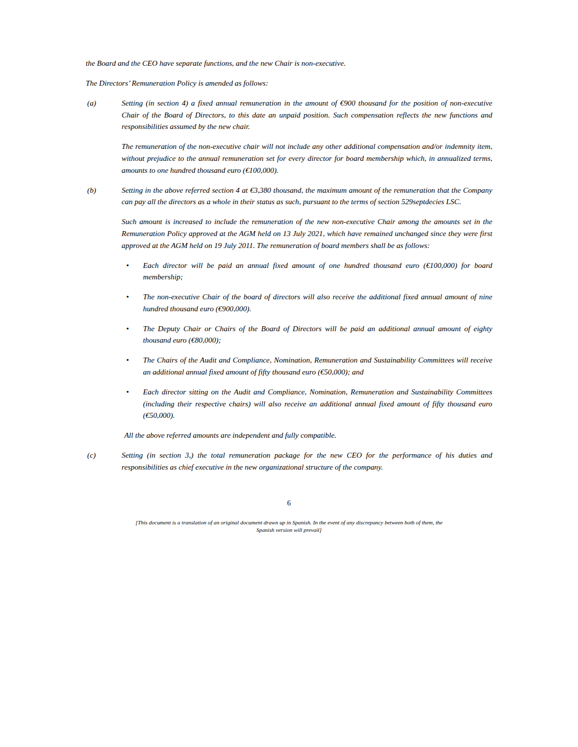the Board and the CEO have separate functions, and the new Chair is non-executive.
The Directors’ Remuneration Policy is amended as follows:
(a)
Setting (in section 4) a fixed annual remuneration in the amount of €900 thousand for the position of non-executive Chair of the Board of Directors, to this date an unpaid position. Such compensation reflects the new functions and responsibilities assumed by the new chair.
The remuneration of the non-executive chair will not include any other additional compensation and/or indemnity item, without prejudice to the annual remuneration set for every director for board membership which, in annualized terms, amounts to one hundred thousand euro (€100,000).
(b)
Setting in the above referred section 4 at €3,380 thousand, the maximum amount of the remuneration that the Company can pay all the directors as a whole in their status as such, pursuant to the terms of section 529septdecies LSC.
Such amount is increased to include the remuneration of the new non-executive Chair among the amounts set in the Remuneration Policy approved at the AGM held on 13 July 2021, which have remained unchanged since they were first approved at the AGM held on 19 July 2011. The remuneration of board members shall be as follows:
• Each director will be paid an annual fixed amount of one hundred thousand euro (€100,000) for board membership;
• The non-executive Chair of the board of directors will also receive the additional fixed annual amount of nine hundred thousand euro (€900,000).
• The Deputy Chair or Chairs of the Board of Directors will be paid an additional annual amount of eighty thousand euro (€80,000);
• The Chairs of the Audit and Compliance, Nomination, Remuneration and Sustainability Committees will receive an additional annual fixed amount of fifty thousand euro (€50,000); and
• Each director sitting on the Audit and Compliance, Nomination, Remuneration and Sustainability Committees (including their respective chairs) will also receive an additional annual fixed amount of fifty thousand euro (€50,000).
All the above referred amounts are independent and fully compatible.
(c)
Setting (in section 3,) the total remuneration package for the new CEO for the performance of his duties and responsibilities as chief executive in the new organizational structure of the company.
6
[This document is a translation of an original document drawn up in Spanish. In the event of any discrepancy between both of them, the Spanish version will prevail]